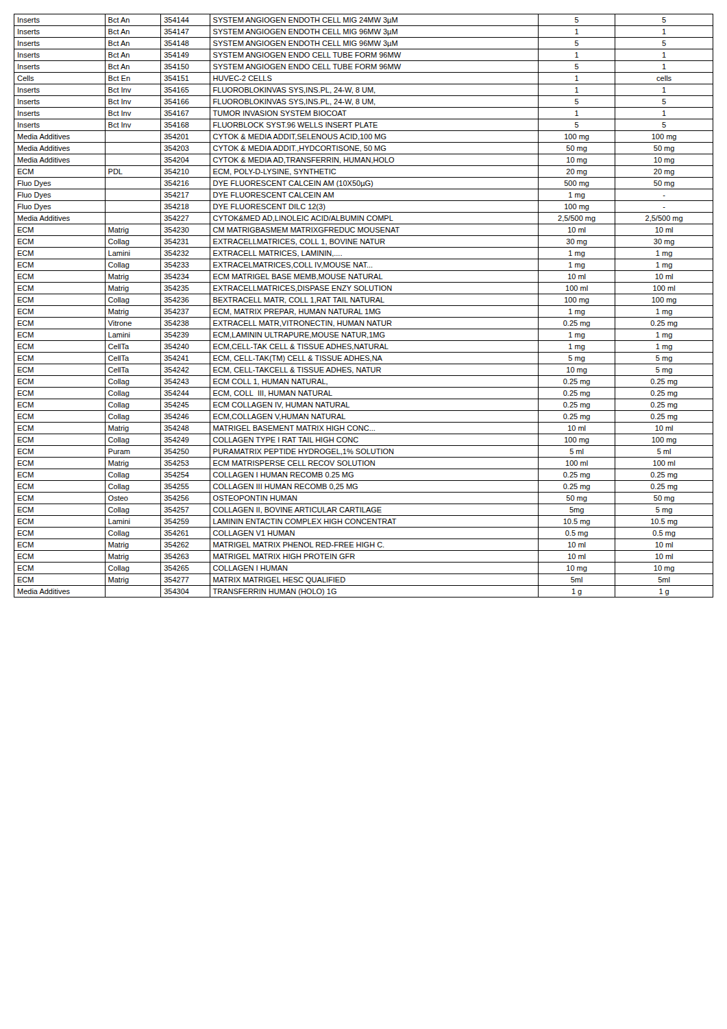| Inserts | Bct An | 354144 | SYSTEM ANGIOGEN ENDOTH CELL MIG 24MW 3µM | 5 | 5 |
| Inserts | Bct An | 354147 | SYSTEM ANGIOGEN ENDOTH CELL MIG 96MW 3µM | 1 | 1 |
| Inserts | Bct An | 354148 | SYSTEM ANGIOGEN ENDOTH CELL MIG 96MW 3µM | 5 | 5 |
| Inserts | Bct An | 354149 | SYSTEM ANGIOGEN ENDO CELL TUBE FORM 96MW | 1 | 1 |
| Inserts | Bct An | 354150 | SYSTEM ANGIOGEN ENDO CELL TUBE FORM 96MW | 5 | 1 |
| Cells | Bct En | 354151 | HUVEC-2 CELLS | 1 | cells |
| Inserts | Bct Inv | 354165 | FLUOROBLOKINVAS SYS,INS.PL, 24-W, 8 UM, | 1 | 1 |
| Inserts | Bct Inv | 354166 | FLUOROBLOKINVAS SYS,INS.PL, 24-W, 8 UM, | 5 | 5 |
| Inserts | Bct Inv | 354167 | TUMOR INVASION SYSTEM BIOCOAT | 1 | 1 |
| Inserts | Bct Inv | 354168 | FLUORBLOCK SYST.96 WELLS INSERT PLATE | 5 | 5 |
| Media Additives | | 354201 | CYTOK & MEDIA ADDIT,SELENOUS ACID,100 MG | 100 mg | 100 mg |
| Media Additives | | 354203 | CYTOK & MEDIA ADDIT.,HYDCORTISONE, 50 MG | 50 mg | 50 mg |
| Media Additives | | 354204 | CYTOK & MEDIA AD,TRANSFERRIN, HUMAN,HOLO | 10 mg | 10 mg |
| ECM | PDL | 354210 | ECM, POLY-D-LYSINE, SYNTHETIC | 20 mg | 20 mg |
| Fluo Dyes | | 354216 | DYE FLUORESCENT CALCEIN AM (10X50µG) | 500 mg | 50 mg |
| Fluo Dyes | | 354217 | DYE FLUORESCENT CALCEIN AM | 1 mg | - |
| Fluo Dyes | | 354218 | DYE FLUORESCENT DILC 12(3) | 100 mg | - |
| Media Additives | | 354227 | CYTOK&MED AD,LINOLEIC ACID/ALBUMIN COMPL | 2,5/500 mg | 2,5/500 mg |
| ECM | Matrig | 354230 | CM MATRIGBASMEM MATRIXGFREDUC MOUSENAT | 10 ml | 10 ml |
| ECM | Collag | 354231 | EXTRACELLMATRICES, COLL 1, BOVINE NATUR | 30 mg | 30 mg |
| ECM | Lamini | 354232 | EXTRACELL MATRICES, LAMININ,.... | 1 mg | 1 mg |
| ECM | Collag | 354233 | EXTRACELMATRICES,COLL IV,MOUSE NAT... | 1 mg | 1 mg |
| ECM | Matrig | 354234 | ECM MATRIGEL BASE MEMB,MOUSE NATURAL | 10 ml | 10 ml |
| ECM | Matrig | 354235 | EXTRACELLMATRICES,DISPASE ENZY SOLUTION | 100 ml | 100 ml |
| ECM | Collag | 354236 | BEXTRACELL MATR, COLL 1,RAT TAIL NATURAL | 100 mg | 100 mg |
| ECM | Matrig | 354237 | ECM, MATRIX PREPAR, HUMAN NATURAL 1MG | 1 mg | 1 mg |
| ECM | Vitrone | 354238 | EXTRACELL MATR,VITRONECTIN, HUMAN NATUR | 0.25 mg | 0.25 mg |
| ECM | Lamini | 354239 | ECM,LAMININ ULTRAPURE,MOUSE NATUR,1MG | 1 mg | 1 mg |
| ECM | CellTa | 354240 | ECM,CELL-TAK CELL & TISSUE ADHES,NATURAL | 1 mg | 1 mg |
| ECM | CellTa | 354241 | ECM, CELL-TAK(TM) CELL & TISSUE ADHES,NA | 5 mg | 5 mg |
| ECM | CellTa | 354242 | ECM, CELL-TAKCELL & TISSUE ADHES, NATUR | 10 mg | 5 mg |
| ECM | Collag | 354243 | ECM COLL 1, HUMAN NATURAL, | 0.25 mg | 0.25 mg |
| ECM | Collag | 354244 | ECM, COLL III, HUMAN NATURAL | 0.25 mg | 0.25 mg |
| ECM | Collag | 354245 | ECM COLLAGEN IV, HUMAN NATURAL | 0.25 mg | 0.25 mg |
| ECM | Collag | 354246 | ECM,COLLAGEN V,HUMAN NATURAL | 0.25 mg | 0.25 mg |
| ECM | Matrig | 354248 | MATRIGEL BASEMENT MATRIX HIGH CONC... | 10 ml | 10 ml |
| ECM | Collag | 354249 | COLLAGEN TYPE I RAT TAIL HIGH CONC | 100 mg | 100 mg |
| ECM | Puram | 354250 | PURAMATRIX PEPTIDE HYDROGEL,1% SOLUTION | 5 ml | 5 ml |
| ECM | Matrig | 354253 | ECM MATRISPERSE CELL RECOV SOLUTION | 100 ml | 100 ml |
| ECM | Collag | 354254 | COLLAGEN I HUMAN RECOMB 0.25 MG | 0.25 mg | 0.25 mg |
| ECM | Collag | 354255 | COLLAGEN III HUMAN RECOMB 0,25 MG | 0.25 mg | 0.25 mg |
| ECM | Osteo | 354256 | OSTEOPONTIN HUMAN | 50 mg | 50 mg |
| ECM | Collag | 354257 | COLLAGEN II, BOVINE ARTICULAR CARTILAGE | 5mg | 5 mg |
| ECM | Lamini | 354259 | LAMININ ENTACTIN COMPLEX HIGH CONCENTRAT | 10.5 mg | 10.5 mg |
| ECM | Collag | 354261 | COLLAGEN V1 HUMAN | 0.5 mg | 0.5 mg |
| ECM | Matrig | 354262 | MATRIGEL MATRIX PHENOL RED-FREE HIGH C. | 10 ml | 10 ml |
| ECM | Matrig | 354263 | MATRIGEL MATRIX HIGH PROTEIN GFR | 10 ml | 10 ml |
| ECM | Collag | 354265 | COLLAGEN I HUMAN | 10 mg | 10 mg |
| ECM | Matrig | 354277 | MATRIX MATRIGEL HESC QUALIFIED | 5ml | 5ml |
| Media Additives | | 354304 | TRANSFERRIN HUMAN (HOLO) 1G | 1 g | 1 g |